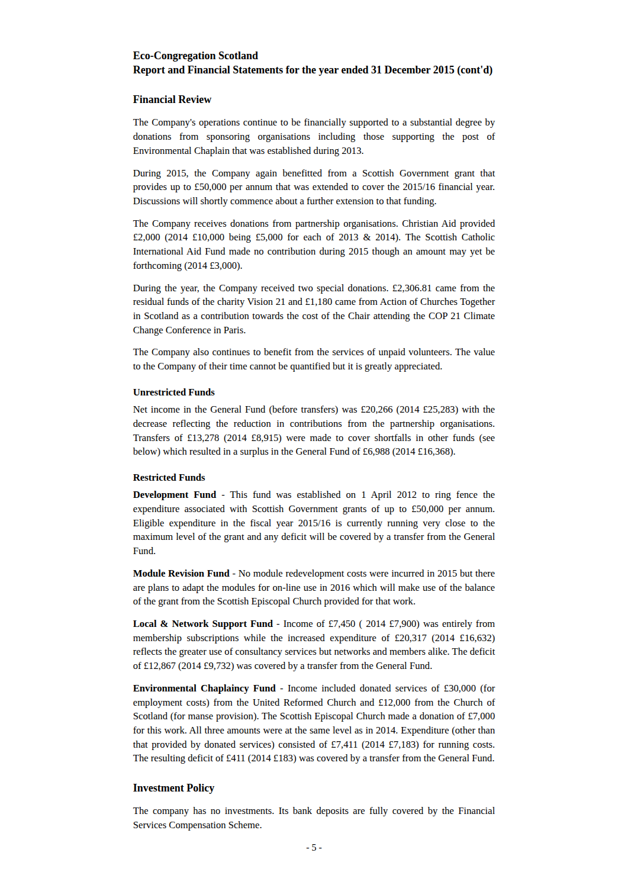Eco-Congregation Scotland Report and Financial Statements for the year ended 31 December 2015 (cont'd)
Financial Review
The Company's operations continue to be financially supported to a substantial degree by donations from sponsoring organisations including those supporting the post of Environmental Chaplain that was established during 2013.
During 2015, the Company again benefitted from a Scottish Government grant that provides up to £50,000 per annum that was extended to cover the 2015/16 financial year. Discussions will shortly commence about a further extension to that funding.
The Company receives donations from partnership organisations. Christian Aid provided £2,000 (2014 £10,000 being £5,000 for each of 2013 & 2014). The Scottish Catholic International Aid Fund made no contribution during 2015 though an amount may yet be forthcoming (2014 £3,000).
During the year, the Company received two special donations. £2,306.81 came from the residual funds of the charity Vision 21 and £1,180 came from Action of Churches Together in Scotland as a contribution towards the cost of the Chair attending the COP 21 Climate Change Conference in Paris.
The Company also continues to benefit from the services of unpaid volunteers. The value to the Company of their time cannot be quantified but it is greatly appreciated.
Unrestricted Funds
Net income in the General Fund (before transfers) was £20,266 (2014 £25,283) with the decrease reflecting the reduction in contributions from the partnership organisations. Transfers of £13,278 (2014 £8,915) were made to cover shortfalls in other funds (see below) which resulted in a surplus in the General Fund of £6,988 (2014 £16,368).
Restricted Funds
Development Fund - This fund was established on 1 April 2012 to ring fence the expenditure associated with Scottish Government grants of up to £50,000 per annum. Eligible expenditure in the fiscal year 2015/16 is currently running very close to the maximum level of the grant and any deficit will be covered by a transfer from the General Fund.
Module Revision Fund - No module redevelopment costs were incurred in 2015 but there are plans to adapt the modules for on-line use in 2016 which will make use of the balance of the grant from the Scottish Episcopal Church provided for that work.
Local & Network Support Fund - Income of £7,450 ( 2014 £7,900) was entirely from membership subscriptions while the increased expenditure of £20,317 (2014 £16,632) reflects the greater use of consultancy services but networks and members alike. The deficit of £12,867 (2014 £9,732) was covered by a transfer from the General Fund.
Environmental Chaplaincy Fund - Income included donated services of £30,000 (for employment costs) from the United Reformed Church and £12,000 from the Church of Scotland (for manse provision). The Scottish Episcopal Church made a donation of £7,000 for this work. All three amounts were at the same level as in 2014. Expenditure (other than that provided by donated services) consisted of £7,411 (2014 £7,183) for running costs. The resulting deficit of £411 (2014 £183) was covered by a transfer from the General Fund.
Investment Policy
The company has no investments. Its bank deposits are fully covered by the Financial Services Compensation Scheme.
- 5 -